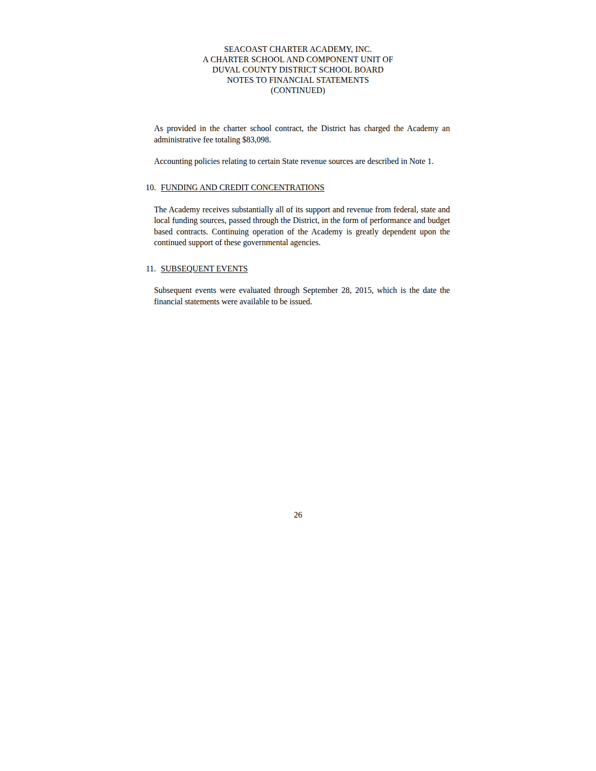SEACOAST CHARTER ACADEMY, INC.
A CHARTER SCHOOL AND COMPONENT UNIT OF
DUVAL COUNTY DISTRICT SCHOOL BOARD
NOTES TO FINANCIAL STATEMENTS
(CONTINUED)
As provided in the charter school contract, the District has charged the Academy an administrative fee totaling $83,098.
Accounting policies relating to certain State revenue sources are described in Note 1.
10. FUNDING AND CREDIT CONCENTRATIONS
The Academy receives substantially all of its support and revenue from federal, state and local funding sources, passed through the District, in the form of performance and budget based contracts. Continuing operation of the Academy is greatly dependent upon the continued support of these governmental agencies.
11. SUBSEQUENT EVENTS
Subsequent events were evaluated through September 28, 2015, which is the date the financial statements were available to be issued.
26